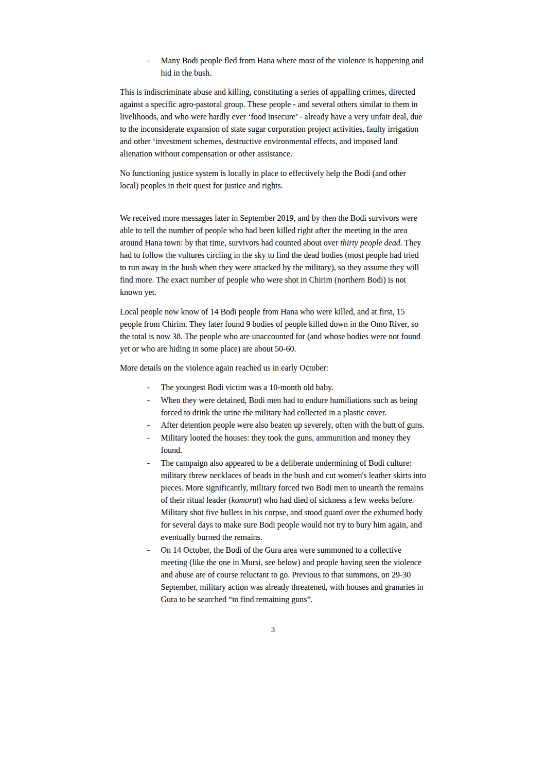Many Bodi people fled from Hana where most of the violence is happening and hid in the bush.
This is indiscriminate abuse and killing, constituting a series of appalling crimes, directed against a specific agro-pastoral group. These people - and several others similar to them in livelihoods, and who were hardly ever ‘food insecure’ - already have a very unfair deal, due to the inconsiderate expansion of state sugar corporation project activities, faulty irrigation and other ‘investment schemes, destructive environmental effects, and imposed land alienation without compensation or other assistance.
No functioning justice system is locally in place to effectively help the Bodi (and other local) peoples in their quest for justice and rights.
We received more messages later in September 2019, and by then the Bodi survivors were able to tell the number of people who had been killed right after the meeting in the area around Hana town: by that time, survivors had counted about over thirty people dead. They had to follow the vultures circling in the sky to find the dead bodies (most people had tried to run away in the bush when they were attacked by the military), so they assume they will find more. The exact number of people who were shot in Chirim (northern Bodi) is not known yet.
Local people now know of 14 Bodi people from Hana who were killed, and at first, 15 people from Chirim. They later found 9 bodies of people killed down in the Omo River, so the total is now 38. The people who are unaccounted for (and whose bodies were not found yet or who are hiding in some place) are about 50-60.
More details on the violence again reached us in early October:
The youngest Bodi victim was a 10-month old baby.
When they were detained, Bodi men had to endure humiliations such as being forced to drink the urine the military had collected in a plastic cover.
After detention people were also beaten up severely, often with the butt of guns.
Military looted the houses: they took the guns, ammunition and money they found.
The campaign also appeared to be a deliberate undermining of Bodi culture: military threw necklaces of beads in the bush and cut women's leather skirts into pieces. More significantly, military forced two Bodi men to unearth the remains of their ritual leader (komorut) who had died of sickness a few weeks before. Military shot five bullets in his corpse, and stood guard over the exhumed body for several days to make sure Bodi people would not try to bury him again, and eventually burned the remains.
On 14 October, the Bodi of the Gura area were summoned to a collective meeting (like the one in Mursi, see below) and people having seen the violence and abuse are of course reluctant to go. Previous to that summons, on 29-30 September, military action was already threatened, with houses and granaries in Gura to be searched “to find remaining guns”.
3